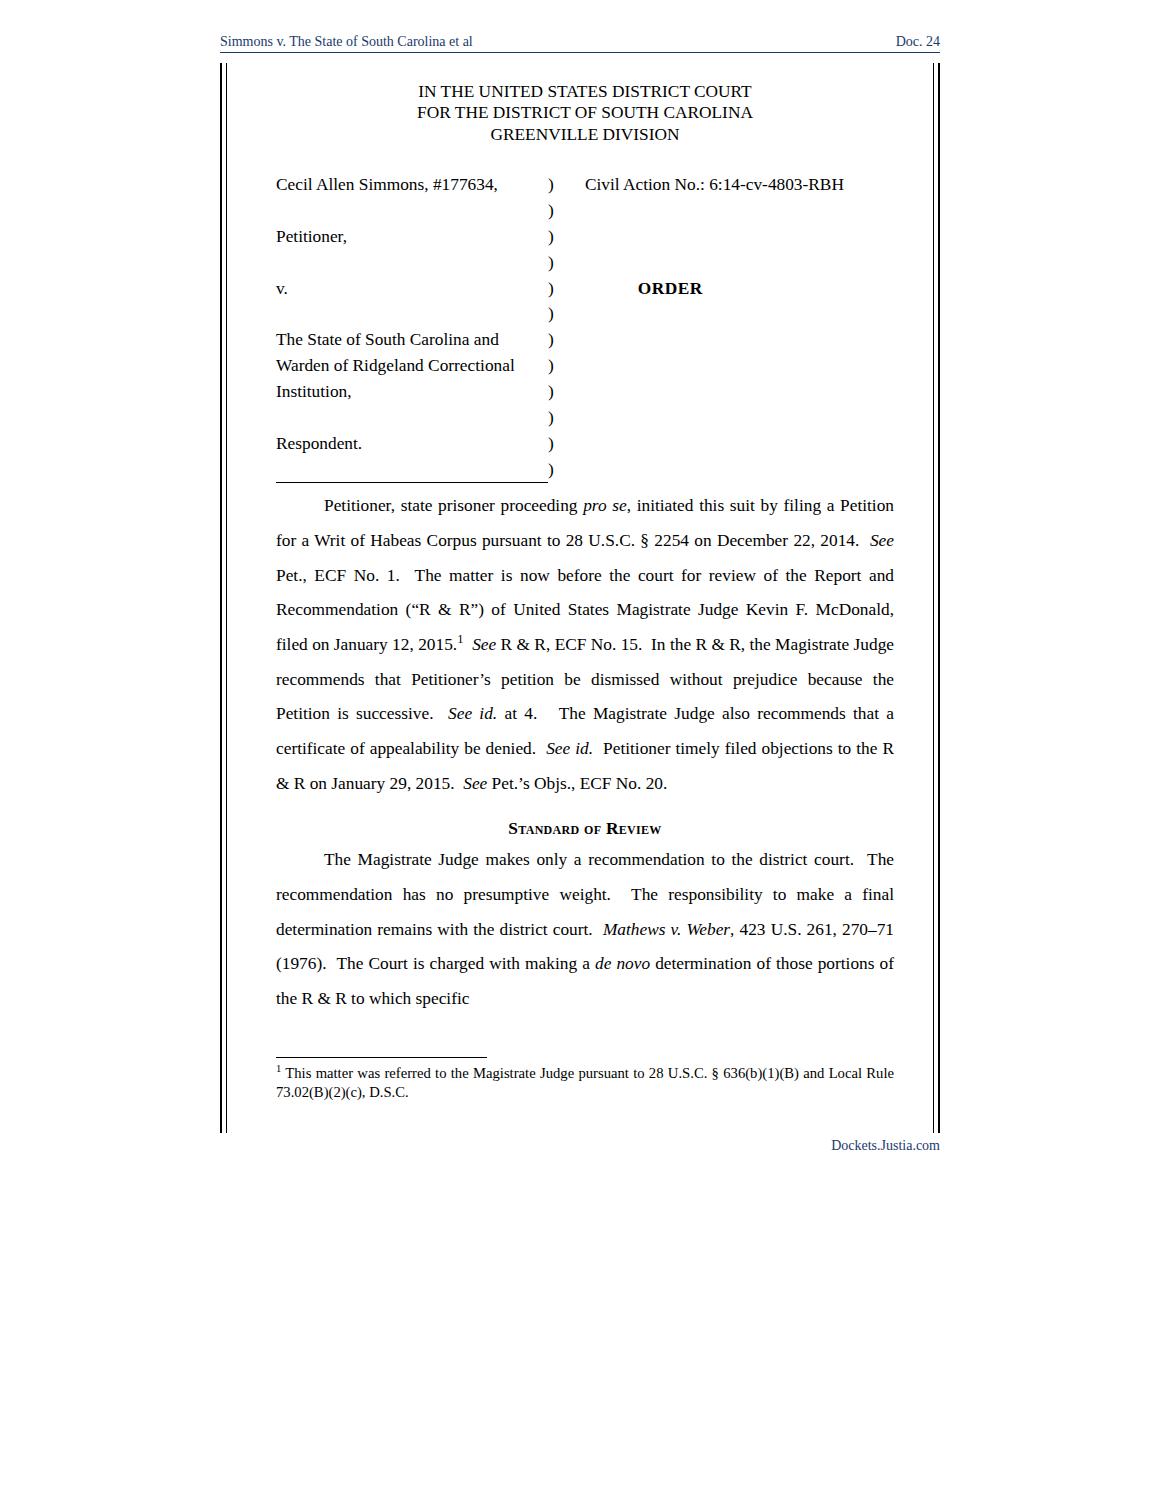Simmons v. The State of South Carolina et al Doc. 24
IN THE UNITED STATES DISTRICT COURT
FOR THE DISTRICT OF SOUTH CAROLINA
GREENVILLE DIVISION
| Cecil Allen Simmons, #177634, | ) | Civil Action No.: 6:14-cv-4803-RBH |
| | ) | |
| Petitioner, | ) | |
| | ) | |
| v. | ) | ORDER |
| | ) | |
| The State of South Carolina and | ) | |
| Warden of Ridgeland Correctional | ) | |
| Institution, | ) | |
| | ) | |
| Respondent. | ) | |
| | ) | |
Petitioner, state prisoner proceeding pro se, initiated this suit by filing a Petition for a Writ of Habeas Corpus pursuant to 28 U.S.C. § 2254 on December 22, 2014. See Pet., ECF No. 1. The matter is now before the court for review of the Report and Recommendation (“R & R”) of United States Magistrate Judge Kevin F. McDonald, filed on January 12, 2015.1 See R & R, ECF No. 15. In the R & R, the Magistrate Judge recommends that Petitioner’s petition be dismissed without prejudice because the Petition is successive. See id. at 4. The Magistrate Judge also recommends that a certificate of appealability be denied. See id. Petitioner timely filed objections to the R & R on January 29, 2015. See Pet.’s Objs., ECF No. 20.
Standard of Review
The Magistrate Judge makes only a recommendation to the district court. The recommendation has no presumptive weight. The responsibility to make a final determination remains with the district court. Mathews v. Weber, 423 U.S. 261, 270–71 (1976). The Court is charged with making a de novo determination of those portions of the R & R to which specific
1 This matter was referred to the Magistrate Judge pursuant to 28 U.S.C. § 636(b)(1)(B) and Local Rule 73.02(B)(2)(c), D.S.C.
Dockets.Justia.com